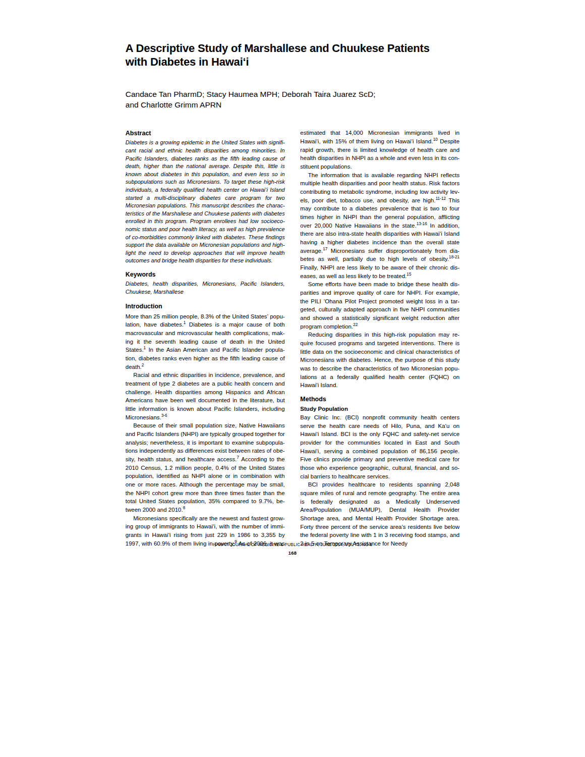A Descriptive Study of Marshallese and Chuukese Patients
with Diabetes in Hawai‘i
Candace Tan PharmD; Stacy Haumea MPH; Deborah Taira Juarez ScD;
and Charlotte Grimm APRN
Abstract
Diabetes is a growing epidemic in the United States with significant racial and ethnic health disparities among minorities. In Pacific Islanders, diabetes ranks as the fifth leading cause of death, higher than the national average. Despite this, little is known about diabetes in this population, and even less so in subpopulations such as Micronesians. To target these high-risk individuals, a federally qualified health center on Hawai‘i Island started a multi-disciplinary diabetes care program for two Micronesian populations. This manuscript describes the characteristics of the Marshallese and Chuukese patients with diabetes enrolled in this program. Program enrollees had low socioeconomic status and poor health literacy, as well as high prevalence of co-morbidities commonly linked with diabetes. These findings support the data available on Micronesian populations and highlight the need to develop approaches that will improve health outcomes and bridge health disparities for these individuals.
Keywords
Diabetes, health disparities, Micronesians, Pacific Islanders, Chuukese, Marshallese
Introduction
More than 25 million people, 8.3% of the United States’ population, have diabetes.1 Diabetes is a major cause of both macrovascular and microvascular health complications, making it the seventh leading cause of death in the United States.1 In the Asian American and Pacific Islander population, diabetes ranks even higher as the fifth leading cause of death.2
Racial and ethnic disparities in incidence, prevalence, and treatment of type 2 diabetes are a public health concern and challenge. Health disparities among Hispanics and African Americans have been well documented in the literature, but little information is known about Pacific Islanders, including Micronesians.3-6
Because of their small population size, Native Hawaiians and Pacific Islanders (NHPI) are typically grouped together for analysis; nevertheless, it is important to examine subpopulations independently as differences exist between rates of obesity, health status, and healthcare access.7 According to the 2010 Census, 1.2 million people, 0.4% of the United States population, identified as NHPI alone or in combination with one or more races. Although the percentage may be small, the NHPI cohort grew more than three times faster than the total United States population, 35% compared to 9.7%, between 2000 and 2010.8
Micronesians specifically are the newest and fastest growing group of immigrants to Hawai‘i, with the number of immigrants in Hawai‘i rising from just 229 in 1986 to 3,355 by 1997, with 60.9% of them living in poverty.9 As of 2006, it was estimated that 14,000 Micronesian immigrants lived in Hawai‘i, with 15% of them living on Hawai‘i Island.10 Despite rapid growth, there is limited knowledge of health care and health disparities in NHPI as a whole and even less in its constituent populations.
The information that is available regarding NHPI reflects multiple health disparities and poor health status. Risk factors contributing to metabolic syndrome, including low activity levels, poor diet, tobacco use, and obesity, are high.11-12 This may contribute to a diabetes prevalence that is two to four times higher in NHPI than the general population, afflicting over 20,000 Native Hawaiians in the state.13-16 In addition, there are also intra-state health disparities with Hawai‘i Island having a higher diabetes incidence than the overall state average.17 Micronesians suffer disproportionately from diabetes as well, partially due to high levels of obesity.18-21 Finally, NHPI are less likely to be aware of their chronic diseases, as well as less likely to be treated.15
Some efforts have been made to bridge these health disparities and improve quality of care for NHPI. For example, the PILI ‘Ohana Pilot Project promoted weight loss in a targeted, culturally adapted approach in five NHPI communities and showed a statistically significant weight reduction after program completion.22
Reducing disparities in this high-risk population may require focused programs and targeted interventions. There is little data on the socioeconomic and clinical characteristics of Micronesians with diabetes. Hence, the purpose of this study was to describe the characteristics of two Micronesian populations at a federally qualified health center (FQHC) on Hawai‘i Island.
Methods
Study Population
Bay Clinic Inc. (BCI) nonprofit community health centers serve the health care needs of Hilo, Puna, and Ka‘u on Hawai‘i Island. BCI is the only FQHC and safety-net service provider for the communities located in East and South Hawai‘i, serving a combined population of 86,156 people. Five clinics provide primary and preventive medical care for those who experience geographic, cultural, financial, and social barriers to healthcare services.
BCI provides healthcare to residents spanning 2,048 square miles of rural and remote geography. The entire area is federally designated as a Medically Underserved Area/Population (MUA/MUP), Dental Health Provider Shortage area, and Mental Health Provider Shortage area. Forty three percent of the service area’s residents live below the federal poverty line with 1 in 3 receiving food stamps, and 2 in 5 on Temporary Assistance for Needy
HAWAI'I JOURNAL OF MEDICINE & PUBLIC HEALTH, JUNE 2014, VOL 73, NO 6
168